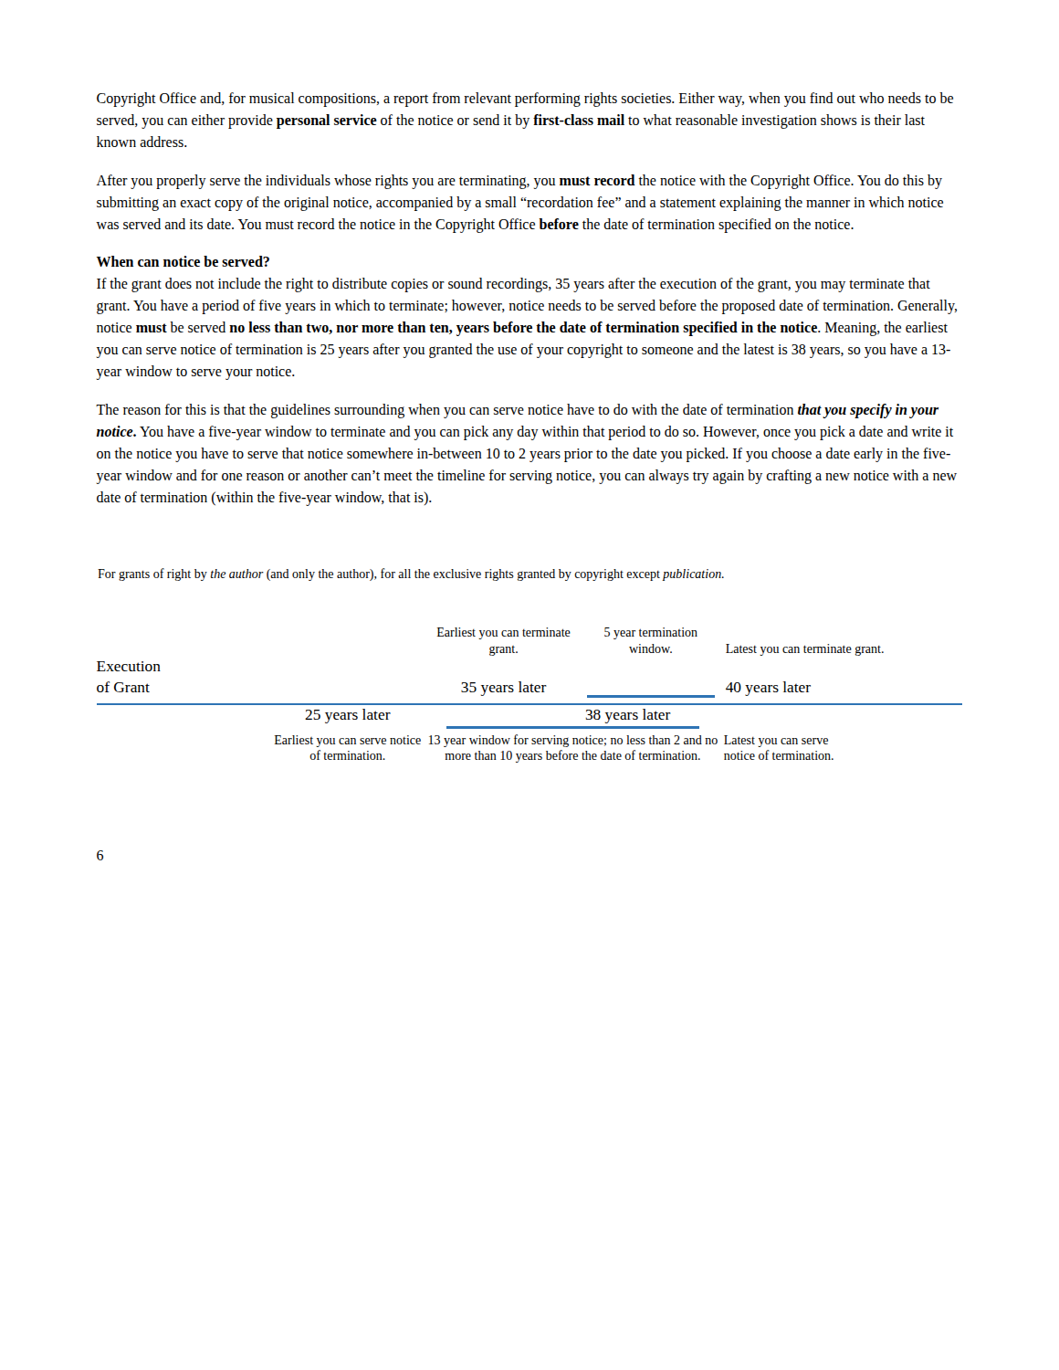Copyright Office and, for musical compositions, a report from relevant performing rights societies. Either way, when you find out who needs to be served, you can either provide personal service of the notice or send it by first-class mail to what reasonable investigation shows is their last known address.
After you properly serve the individuals whose rights you are terminating, you must record the notice with the Copyright Office. You do this by submitting an exact copy of the original notice, accompanied by a small “recordation fee” and a statement explaining the manner in which notice was served and its date. You must record the notice in the Copyright Office before the date of termination specified on the notice.
When can notice be served?
If the grant does not include the right to distribute copies or sound recordings, 35 years after the execution of the grant, you may terminate that grant. You have a period of five years in which to terminate; however, notice needs to be served before the proposed date of termination. Generally, notice must be served no less than two, nor more than ten, years before the date of termination specified in the notice. Meaning, the earliest you can serve notice of termination is 25 years after you granted the use of your copyright to someone and the latest is 38 years, so you have a 13-year window to serve your notice.
The reason for this is that the guidelines surrounding when you can serve notice have to do with the date of termination that you specify in your notice. You have a five-year window to terminate and you can pick any day within that period to do so. However, once you pick a date and write it on the notice you have to serve that notice somewhere in-between 10 to 2 years prior to the date you picked. If you choose a date early in the five-year window and for one reason or another can’t meet the timeline for serving notice, you can always try again by crafting a new notice with a new date of termination (within the five-year window, that is).
For grants of right by the author (and only the author), for all the exclusive rights granted by copyright except publication.
| | | Earliest you can terminate grant. | 5 year termination window. | Latest you can terminate grant. |
| Execution of Grant | | 35 years later | | 40 years later |
| | 25 years later | | 38 years later | |
| | Earliest you can serve notice of termination. | 13 year window for serving notice; no less than 2 and no more than 10 years before the date of termination. | Latest you can serve notice of termination. | |
6